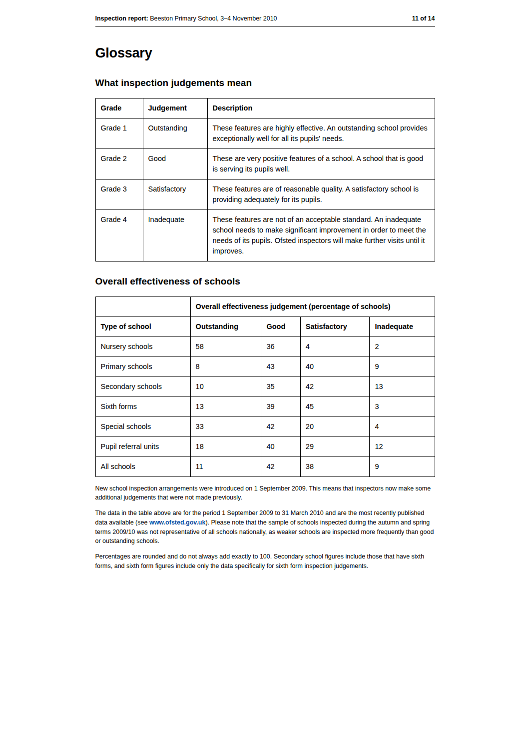Inspection report: Beeston Primary School, 3–4 November 2010
11 of 14
Glossary
What inspection judgements mean
| Grade | Judgement | Description |
| --- | --- | --- |
| Grade 1 | Outstanding | These features are highly effective. An outstanding school provides exceptionally well for all its pupils' needs. |
| Grade 2 | Good | These are very positive features of a school. A school that is good is serving its pupils well. |
| Grade 3 | Satisfactory | These features are of reasonable quality. A satisfactory school is providing adequately for its pupils. |
| Grade 4 | Inadequate | These features are not of an acceptable standard. An inadequate school needs to make significant improvement in order to meet the needs of its pupils. Ofsted inspectors will make further visits until it improves. |
Overall effectiveness of schools
| | Overall effectiveness judgement (percentage of schools) |
| --- | --- |
| Type of school | Outstanding | Good | Satisfactory | Inadequate |
| Nursery schools | 58 | 36 | 4 | 2 |
| Primary schools | 8 | 43 | 40 | 9 |
| Secondary schools | 10 | 35 | 42 | 13 |
| Sixth forms | 13 | 39 | 45 | 3 |
| Special schools | 33 | 42 | 20 | 4 |
| Pupil referral units | 18 | 40 | 29 | 12 |
| All schools | 11 | 42 | 38 | 9 |
New school inspection arrangements were introduced on 1 September 2009. This means that inspectors now make some additional judgements that were not made previously.
The data in the table above are for the period 1 September 2009 to 31 March 2010 and are the most recently published data available (see www.ofsted.gov.uk). Please note that the sample of schools inspected during the autumn and spring terms 2009/10 was not representative of all schools nationally, as weaker schools are inspected more frequently than good or outstanding schools.
Percentages are rounded and do not always add exactly to 100. Secondary school figures include those that have sixth forms, and sixth form figures include only the data specifically for sixth form inspection judgements.